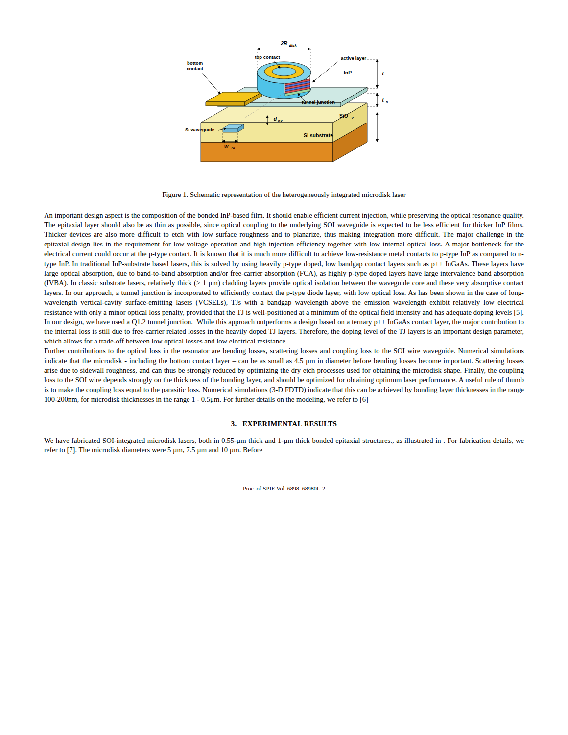2R disk top contact bottom contact active layer InP tunnel junction t t s d ox Si waveguide w Si SiO 2 Si substrate
Figure 1. Schematic representation of the heterogeneously integrated microdisk laser
An important design aspect is the composition of the bonded InP-based film. It should enable efficient current injection, while preserving the optical resonance quality. The epitaxial layer should also be as thin as possible, since optical coupling to the underlying SOI waveguide is expected to be less efficient for thicker InP films. Thicker devices are also more difficult to etch with low surface roughness and to planarize, thus making integration more difficult. The major challenge in the epitaxial design lies in the requirement for low-voltage operation and high injection efficiency together with low internal optical loss. A major bottleneck for the electrical current could occur at the p-type contact. It is known that it is much more difficult to achieve low-resistance metal contacts to p-type InP as compared to n-type InP. In traditional InP-substrate based lasers, this is solved by using heavily p-type doped, low bandgap contact layers such as p++ InGaAs. These layers have large optical absorption, due to band-to-band absorption and/or free-carrier absorption (FCA), as highly p-type doped layers have large intervalence band absorption (IVBA). In classic substrate lasers, relatively thick (> 1 μm) cladding layers provide optical isolation between the waveguide core and these very absorptive contact layers. In our approach, a tunnel junction is incorporated to efficiently contact the p-type diode layer, with low optical loss. As has been shown in the case of long-wavelength vertical-cavity surface-emitting lasers (VCSELs), TJs with a bandgap wavelength above the emission wavelength exhibit relatively low electrical resistance with only a minor optical loss penalty, provided that the TJ is well-positioned at a minimum of the optical field intensity and has adequate doping levels [5]. In our design, we have used a Q1.2 tunnel junction. While this approach outperforms a design based on a ternary p++ InGaAs contact layer, the major contribution to the internal loss is still due to free-carrier related losses in the heavily doped TJ layers. Therefore, the doping level of the TJ layers is an important design parameter, which allows for a trade-off between low optical losses and low electrical resistance.
Further contributions to the optical loss in the resonator are bending losses, scattering losses and coupling loss to the SOI wire waveguide. Numerical simulations indicate that the microdisk - including the bottom contact layer – can be as small as 4.5 μm in diameter before bending losses become important. Scattering losses arise due to sidewall roughness, and can thus be strongly reduced by optimizing the dry etch processes used for obtaining the microdisk shape. Finally, the coupling loss to the SOI wire depends strongly on the thickness of the bonding layer, and should be optimized for obtaining optimum laser performance. A useful rule of thumb is to make the coupling loss equal to the parasitic loss. Numerical simulations (3-D FDTD) indicate that this can be achieved by bonding layer thicknesses in the range 100-200nm, for microdisk thicknesses in the range 1 - 0.5μm. For further details on the modeling, we refer to [6]
3. EXPERIMENTAL RESULTS
We have fabricated SOI-integrated microdisk lasers, both in 0.55-µm thick and 1-µm thick bonded epitaxial structures., as illustrated in . For fabrication details, we refer to [7]. The microdisk diameters were 5 µm, 7.5 µm and 10 µm. Before
Proc. of SPIE Vol. 6898 68980L-2